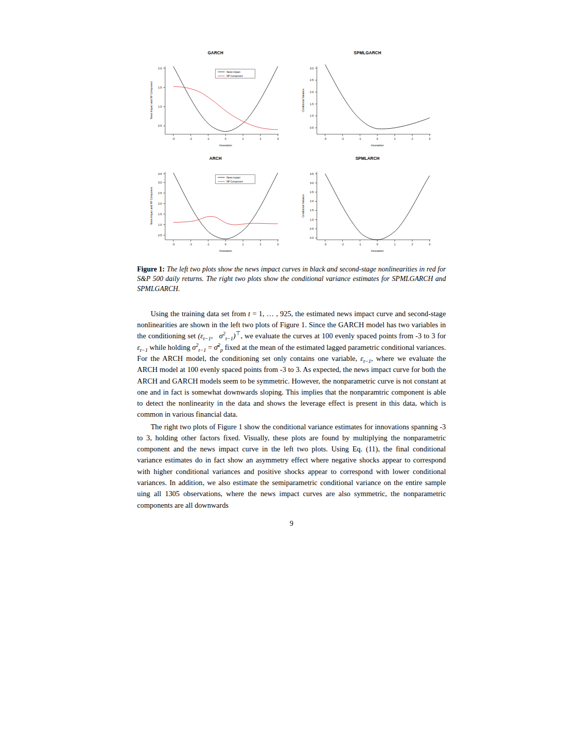GARCH
0.5 1.0 1.5 2.0 -3 -2 -1 0 1 2 3 Innovation News Impact and NP Component News Impact NP Component
SPMLGARCH
0.5 1.0 1.5 2.0 2.5 3.0 -3 -2 -1 0 1 2 3 Innovation Conditional Variance
ARCH
0.5 1.0 1.5 2.0 2.5 3.0 3.5 -3 -2 -1 0 1 2 3 Innovation News Impact and NP Component News Impact NP Component
SPMLARCH
0.0 0.5 1.0 1.5 2.0 2.5 3.0 3.5 -3 -2 -1 0 1 2 3 Innovation Conditional Variance
Figure 1: The left two plots show the news impact curves in black and second-stage nonlinearities in red for S&P 500 daily returns. The right two plots show the conditional variance estimates for SPMLGARCH and SPMLGARCH.
Using the training data set from t = 1, … , 925, the estimated news impact curve and second-stage nonlinearities are shown in the left two plots of Figure 1. Since the GARCH model has two variables in the conditioning set (εt−1, σ2t−1)⊤, we evaluate the curves at 100 evenly spaced points from -3 to 3 for εt−1 while holding σ2t−1 = σ̄2p fixed at the mean of the estimated lagged parametric conditional variances. For the ARCH model, the conditioning set only contains one variable, εt−1, where we evaluate the ARCH model at 100 evenly spaced points from -3 to 3. As expected, the news impact curve for both the ARCH and GARCH models seem to be symmetric. However, the nonparametric curve is not constant at one and in fact is somewhat downwards sloping. This implies that the nonparamtric component is able to detect the nonlinearity in the data and shows the leverage effect is present in this data, which is common in various financial data.
The right two plots of Figure 1 show the conditional variance estimates for innovations spanning -3 to 3, holding other factors fixed. Visually, these plots are found by multiplying the nonparametric component and the news impact curve in the left two plots. Using Eq. (11), the final conditional variance estimates do in fact show an asymmetry effect where negative shocks appear to correspond with higher conditional variances and positive shocks appear to correspond with lower conditional variances. In addition, we also estimate the semiparametric conditional variance on the entire sample uing all 1305 observations, where the news impact curves are also symmetric, the nonparametric components are all downwards
9